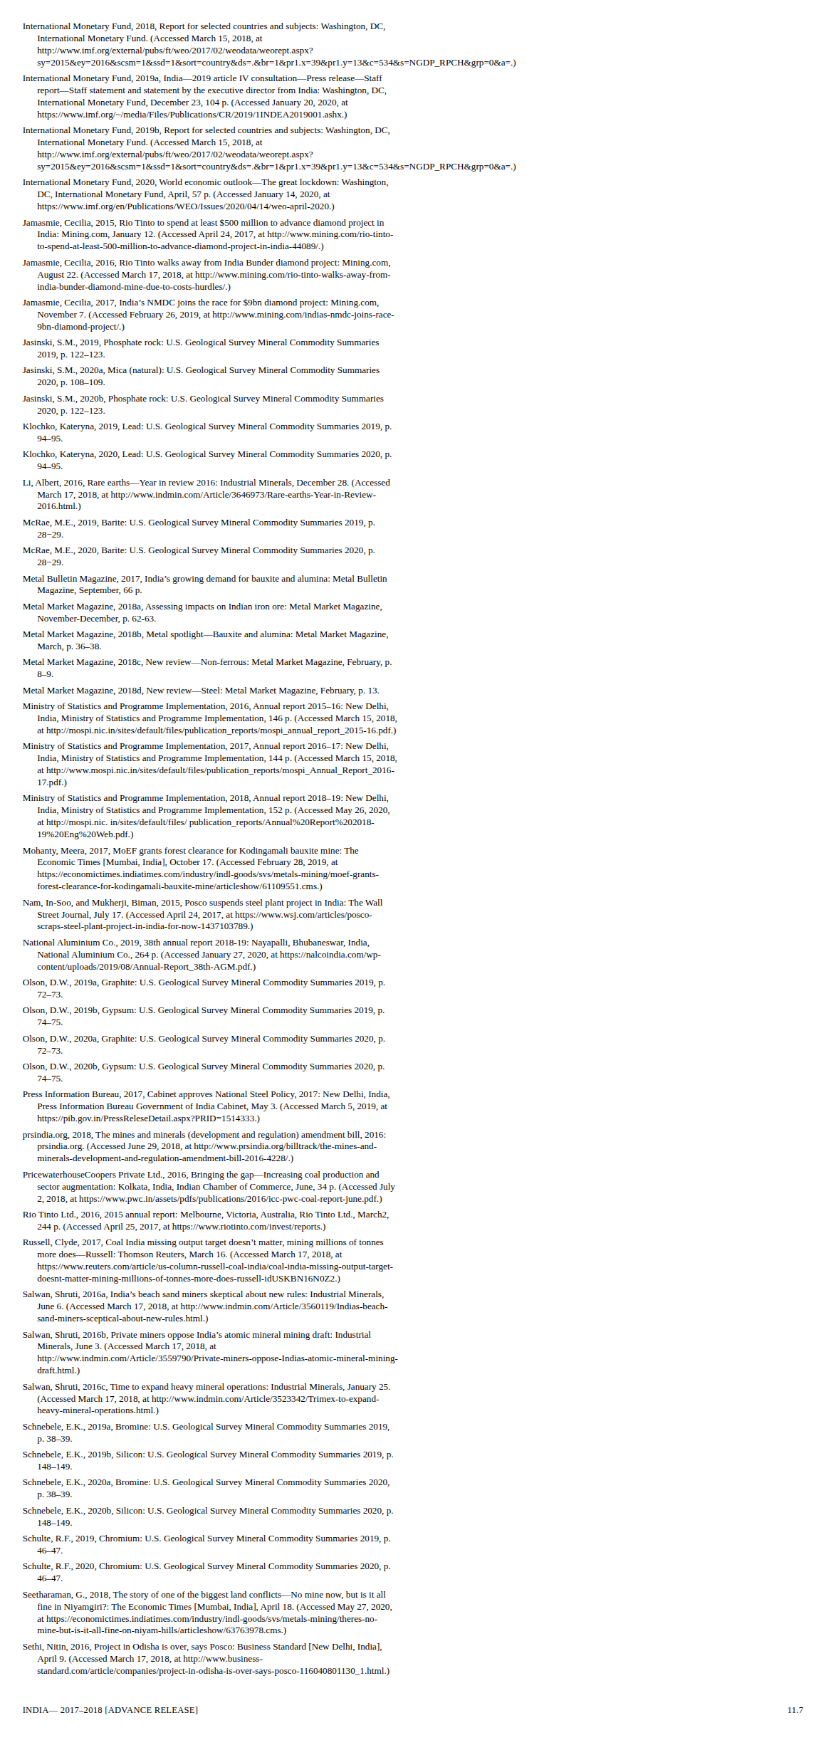International Monetary Fund, 2018, Report for selected countries and subjects: Washington, DC, International Monetary Fund. (Accessed March 15, 2018, at http://www.imf.org/external/pubs/ft/weo/2017/02/weodata/weorept.aspx?sy=2015&ey=2016&scsm=1&ssd=1&sort=country&ds=.&br=1&pr1.x=39&pr1.y=13&c=534&s=NGDP_RPCH&grp=0&a=.)
International Monetary Fund, 2019a, India—2019 article IV consultation—Press release—Staff report—Staff statement and statement by the executive director from India: Washington, DC, International Monetary Fund, December 23, 104 p. (Accessed January 20, 2020, at https://www.imf.org/~/media/Files/Publications/CR/2019/1INDEA2019001.ashx.)
International Monetary Fund, 2019b, Report for selected countries and subjects: Washington, DC, International Monetary Fund. (Accessed March 15, 2018, at http://www.imf.org/external/pubs/ft/weo/2017/02/weodata/weorept.aspx?sy=2015&ey=2016&scsm=1&ssd=1&sort=country&ds=.&br=1&pr1.x=39&pr1.y=13&c=534&s=NGDP_RPCH&grp=0&a=.)
International Monetary Fund, 2020, World economic outlook—The great lockdown: Washington, DC, International Monetary Fund, April, 57 p. (Accessed January 14, 2020, at https://www.imf.org/en/Publications/WEO/Issues/2020/04/14/weo-april-2020.)
Jamasmie, Cecilia, 2015, Rio Tinto to spend at least $500 million to advance diamond project in India: Mining.com, January 12. (Accessed April 24, 2017, at http://www.mining.com/rio-tinto-to-spend-at-least-500-million-to-advance-diamond-project-in-india-44089/.)
Jamasmie, Cecilia, 2016, Rio Tinto walks away from India Bunder diamond project: Mining.com, August 22. (Accessed March 17, 2018, at http://www.mining.com/rio-tinto-walks-away-from-india-bunder-diamond-mine-due-to-costs-hurdles/.)
Jamasmie, Cecilia, 2017, India’s NMDC joins the race for $9bn diamond project: Mining.com, November 7. (Accessed February 26, 2019, at http://www.mining.com/indias-nmdc-joins-race-9bn-diamond-project/.)
Jasinski, S.M., 2019, Phosphate rock: U.S. Geological Survey Mineral Commodity Summaries 2019, p. 122–123.
Jasinski, S.M., 2020a, Mica (natural): U.S. Geological Survey Mineral Commodity Summaries 2020, p. 108–109.
Jasinski, S.M., 2020b, Phosphate rock: U.S. Geological Survey Mineral Commodity Summaries 2020, p. 122–123.
Klochko, Kateryna, 2019, Lead: U.S. Geological Survey Mineral Commodity Summaries 2019, p. 94–95.
Klochko, Kateryna, 2020, Lead: U.S. Geological Survey Mineral Commodity Summaries 2020, p. 94–95.
Li, Albert, 2016, Rare earths—Year in review 2016: Industrial Minerals, December 28. (Accessed March 17, 2018, at http://www.indmin.com/Article/3646973/Rare-earths-Year-in-Review-2016.html.)
McRae, M.E., 2019, Barite: U.S. Geological Survey Mineral Commodity Summaries 2019, p. 28−29.
McRae, M.E., 2020, Barite: U.S. Geological Survey Mineral Commodity Summaries 2020, p. 28−29.
Metal Bulletin Magazine, 2017, India’s growing demand for bauxite and alumina: Metal Bulletin Magazine, September, 66 p.
Metal Market Magazine, 2018a, Assessing impacts on Indian iron ore: Metal Market Magazine, November-December, p. 62-63.
Metal Market Magazine, 2018b, Metal spotlight—Bauxite and alumina: Metal Market Magazine, March, p. 36–38.
Metal Market Magazine, 2018c, New review—Non-ferrous: Metal Market Magazine, February, p. 8–9.
Metal Market Magazine, 2018d, New review—Steel: Metal Market Magazine, February, p. 13.
Ministry of Statistics and Programme Implementation, 2016, Annual report 2015–16: New Delhi, India, Ministry of Statistics and Programme Implementation, 146 p. (Accessed March 15, 2018, at http://mospi.nic.in/sites/default/files/publication_reports/mospi_annual_report_2015-16.pdf.)
Ministry of Statistics and Programme Implementation, 2017, Annual report 2016–17: New Delhi, India, Ministry of Statistics and Programme Implementation, 144 p. (Accessed March 15, 2018, at http://www.mospi.nic.in/sites/default/files/publication_reports/mospi_Annual_Report_2016-17.pdf.)
Ministry of Statistics and Programme Implementation, 2018, Annual report 2018–19: New Delhi, India, Ministry of Statistics and Programme Implementation, 152 p. (Accessed May 26, 2020, at http://mospi.nic. in/sites/default/files/ publication_reports/Annual%20Report%202018-19%20Eng%20Web.pdf.)
Mohanty, Meera, 2017, MoEF grants forest clearance for Kodingamali bauxite mine: The Economic Times [Mumbai, India], October 17. (Accessed February 28, 2019, at https://economictimes.indiatimes.com/industry/indl-goods/svs/metals-mining/moef-grants-forest-clearance-for-kodingamali-bauxite-mine/articleshow/61109551.cms.)
Nam, In-Soo, and Mukherji, Biman, 2015, Posco suspends steel plant project in India: The Wall Street Journal, July 17. (Accessed April 24, 2017, at https://www.wsj.com/articles/posco-scraps-steel-plant-project-in-india-for-now-1437103789.)
National Aluminium Co., 2019, 38th annual report 2018-19: Nayapalli, Bhubaneswar, India, National Aluminium Co., 264 p. (Accessed January 27, 2020, at https://nalcoindia.com/wp-content/uploads/2019/08/Annual-Report_38th-AGM.pdf.)
Olson, D.W., 2019a, Graphite: U.S. Geological Survey Mineral Commodity Summaries 2019, p. 72–73.
Olson, D.W., 2019b, Gypsum: U.S. Geological Survey Mineral Commodity Summaries 2019, p. 74–75.
Olson, D.W., 2020a, Graphite: U.S. Geological Survey Mineral Commodity Summaries 2020, p. 72–73.
Olson, D.W., 2020b, Gypsum: U.S. Geological Survey Mineral Commodity Summaries 2020, p. 74–75.
Press Information Bureau, 2017, Cabinet approves National Steel Policy, 2017: New Delhi, India, Press Information Bureau Government of India Cabinet, May 3. (Accessed March 5, 2019, at https://pib.gov.in/PressReleseDetail.aspx?PRID=1514333.)
prsindia.org, 2018, The mines and minerals (development and regulation) amendment bill, 2016: prsindia.org. (Accessed June 29, 2018, at http://www.prsindia.org/billtrack/the-mines-and-minerals-development-and-regulation-amendment-bill-2016-4228/.)
PricewaterhouseCoopers Private Ltd., 2016, Bringing the gap—Increasing coal production and sector augmentation: Kolkata, India, Indian Chamber of Commerce, June, 34 p. (Accessed July 2, 2018, at https://www.pwc.in/assets/pdfs/publications/2016/icc-pwc-coal-report-june.pdf.)
Rio Tinto Ltd., 2016, 2015 annual report: Melbourne, Victoria, Australia, Rio Tinto Ltd., March2, 244 p. (Accessed April 25, 2017, at https://www.riotinto.com/invest/reports.)
Russell, Clyde, 2017, Coal India missing output target doesn’t matter, mining millions of tonnes more does—Russell: Thomson Reuters, March 16. (Accessed March 17, 2018, at https://www.reuters.com/article/us-column-russell-coal-india/coal-india-missing-output-target-doesnt-matter-mining-millions-of-tonnes-more-does-russell-idUSKBN16N0Z2.)
Salwan, Shruti, 2016a, India’s beach sand miners skeptical about new rules: Industrial Minerals, June 6. (Accessed March 17, 2018, at http://www.indmin.com/Article/3560119/Indias-beach-sand-miners-sceptical-about-new-rules.html.)
Salwan, Shruti, 2016b, Private miners oppose India’s atomic mineral mining draft: Industrial Minerals, June 3. (Accessed March 17, 2018, at http://www.indmin.com/Article/3559790/Private-miners-oppose-Indias-atomic-mineral-mining-draft.html.)
Salwan, Shruti, 2016c, Time to expand heavy mineral operations: Industrial Minerals, January 25. (Accessed March 17, 2018, at http://www.indmin.com/Article/3523342/Trimex-to-expand-heavy-mineral-operations.html.)
Schnebele, E.K., 2019a, Bromine: U.S. Geological Survey Mineral Commodity Summaries 2019, p. 38–39.
Schnebele, E.K., 2019b, Silicon: U.S. Geological Survey Mineral Commodity Summaries 2019, p. 148–149.
Schnebele, E.K., 2020a, Bromine: U.S. Geological Survey Mineral Commodity Summaries 2020, p. 38–39.
Schnebele, E.K., 2020b, Silicon: U.S. Geological Survey Mineral Commodity Summaries 2020, p. 148–149.
Schulte, R.F., 2019, Chromium: U.S. Geological Survey Mineral Commodity Summaries 2019, p. 46–47.
Schulte, R.F., 2020, Chromium: U.S. Geological Survey Mineral Commodity Summaries 2020, p. 46–47.
Seetharaman, G., 2018, The story of one of the biggest land conflicts—No mine now, but is it all fine in Niyamgiri?: The Economic Times [Mumbai, India], April 18. (Accessed May 27, 2020, at https://economictimes.indiatimes.com/industry/indl-goods/svs/metals-mining/theres-no-mine-but-is-it-all-fine-on-niyam-hills/articleshow/63763978.cms.)
Sethi, Nitin, 2016, Project in Odisha is over, says Posco: Business Standard [New Delhi, India], April 9. (Accessed March 17, 2018, at http://www.business-standard.com/article/companies/project-in-odisha-is-over-says-posco-116040801130_1.html.)
INDIA— 2017–2018 [ADVANCE RELEASE]
11.7